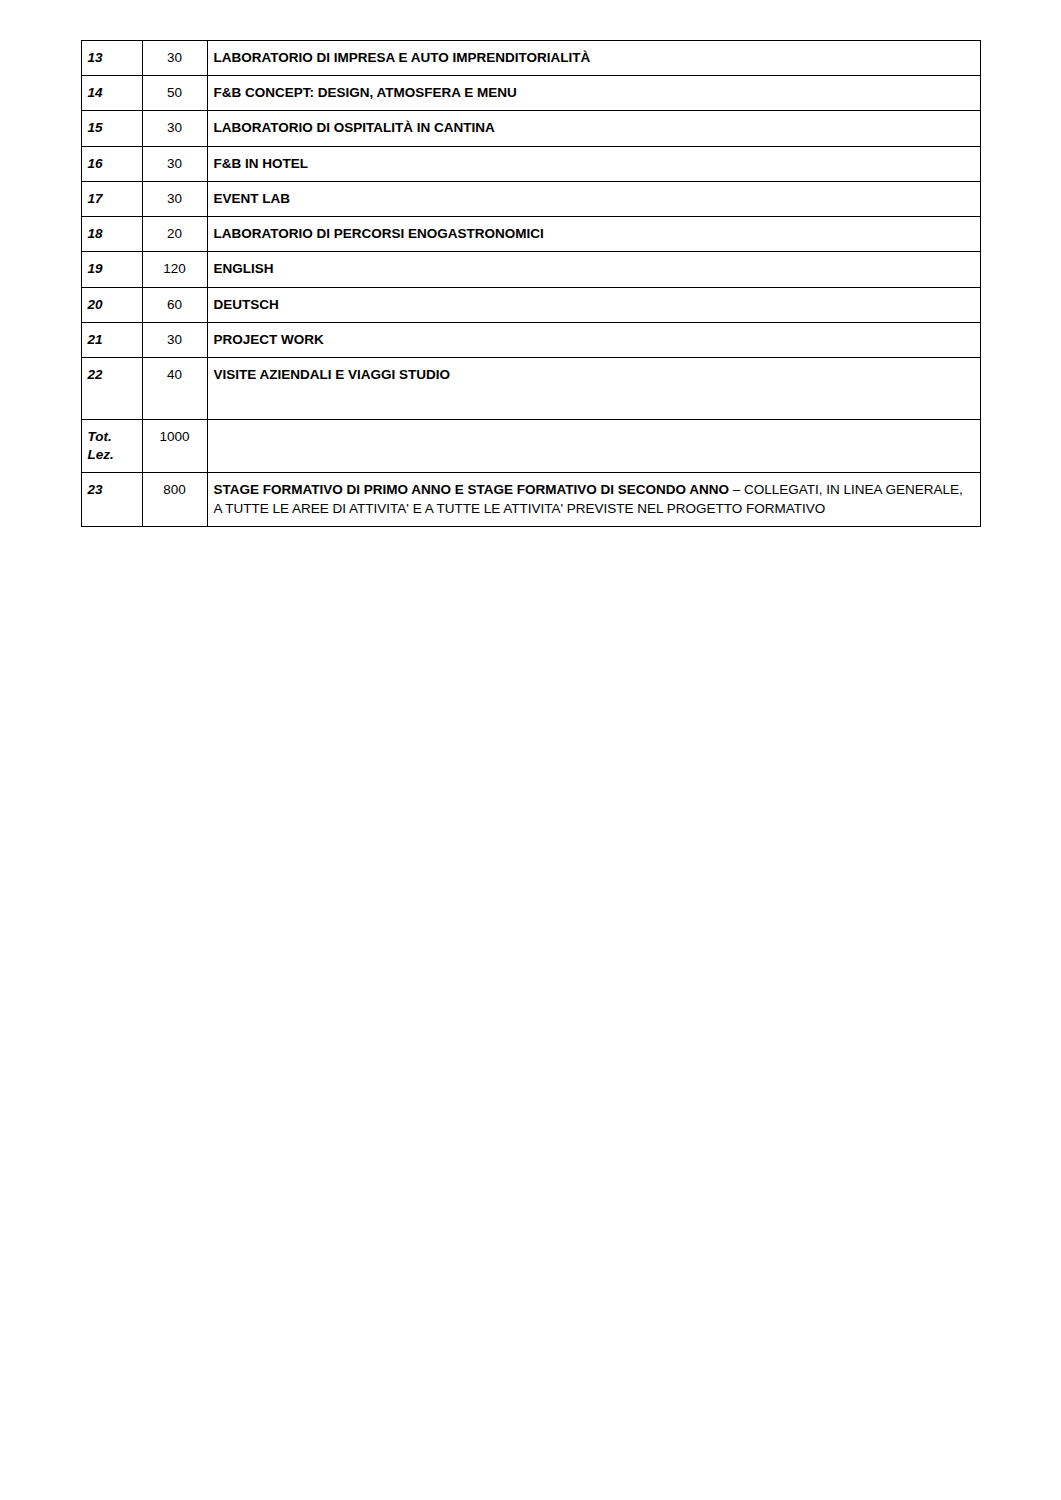| 13 | 30 | LABORATORIO DI IMPRESA E AUTO IMPRENDITORIALITÀ |
| 14 | 50 | F&B CONCEPT: DESIGN, ATMOSFERA E MENU |
| 15 | 30 | LABORATORIO DI OSPITALITÀ IN CANTINA |
| 16 | 30 | F&B IN HOTEL |
| 17 | 30 | EVENT LAB |
| 18 | 20 | LABORATORIO DI PERCORSI ENOGASTRONOMICI |
| 19 | 120 | ENGLISH |
| 20 | 60 | DEUTSCH |
| 21 | 30 | PROJECT WORK |
| 22 | 40 | VISITE AZIENDALI E VIAGGI STUDIO |
| Tot. Lez. | 1000 | |
| 23 | 800 | STAGE FORMATIVO DI PRIMO ANNO E STAGE FORMATIVO DI SECONDO ANNO – COLLEGATI, IN LINEA GENERALE, A TUTTE LE AREE DI ATTIVITA' E A TUTTE LE ATTIVITA' PREVISTE NEL PROGETTO FORMATIVO |